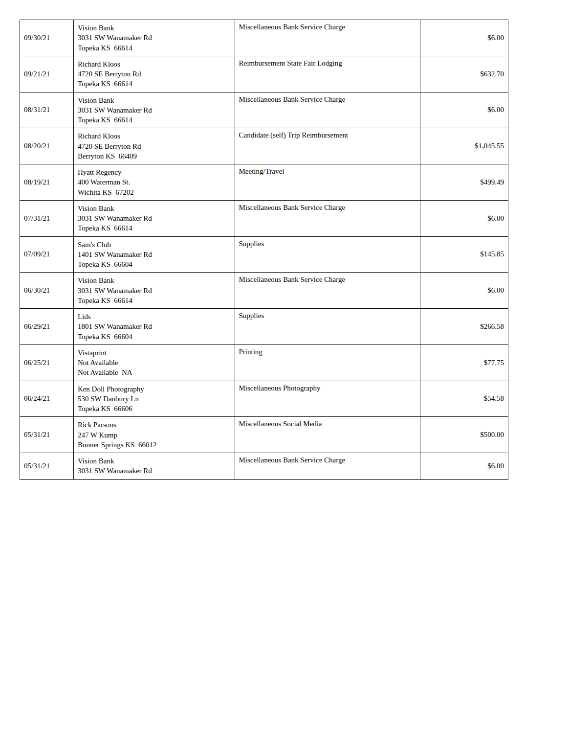| 09/30/21 | Vision Bank 3031 SW Wanamaker Rd Topeka KS 66614 | Miscellaneous Bank Service Charge | $6.00 |
| 09/21/21 | Richard Kloos 4720 SE Berryton Rd Topeka KS 66614 | Reimbursement State Fair Lodging | $632.70 |
| 08/31/21 | Vision Bank 3031 SW Wanamaker Rd Topeka KS 66614 | Miscellaneous Bank Service Charge | $6.00 |
| 08/20/21 | Richard Kloos 4720 SE Berryton Rd Berryton KS 66409 | Candidate (self) Trip Reimbursement | $1,045.55 |
| 08/19/21 | Hyatt Regency 400 Waterman St. Wichita KS 67202 | Meeting/Travel | $499.49 |
| 07/31/21 | Vision Bank 3031 SW Wanamaker Rd Topeka KS 66614 | Miscellaneous Bank Service Charge | $6.00 |
| 07/09/21 | Sam's Club 1401 SW Wanamaker Rd Topeka KS 66604 | Supplies | $145.85 |
| 06/30/21 | Vision Bank 3031 SW Wanamaker Rd Topeka KS 66614 | Miscellaneous Bank Service Charge | $6.00 |
| 06/29/21 | Lids 1801 SW Wanamaker Rd Topeka KS 66604 | Supplies | $266.58 |
| 06/25/21 | Vistaprint Not Available Not Available NA | Printing | $77.75 |
| 06/24/21 | Ken Doll Photography 530 SW Danbury Ln Topeka KS 66606 | Miscellaneous Photography | $54.58 |
| 05/31/21 | Rick Parsons 247 W Kump Bonner Springs KS 66012 | Miscellaneous Social Media | $500.00 |
| 05/31/21 | Vision Bank 3031 SW Wanamaker Rd | Miscellaneous Bank Service Charge | $6.00 |